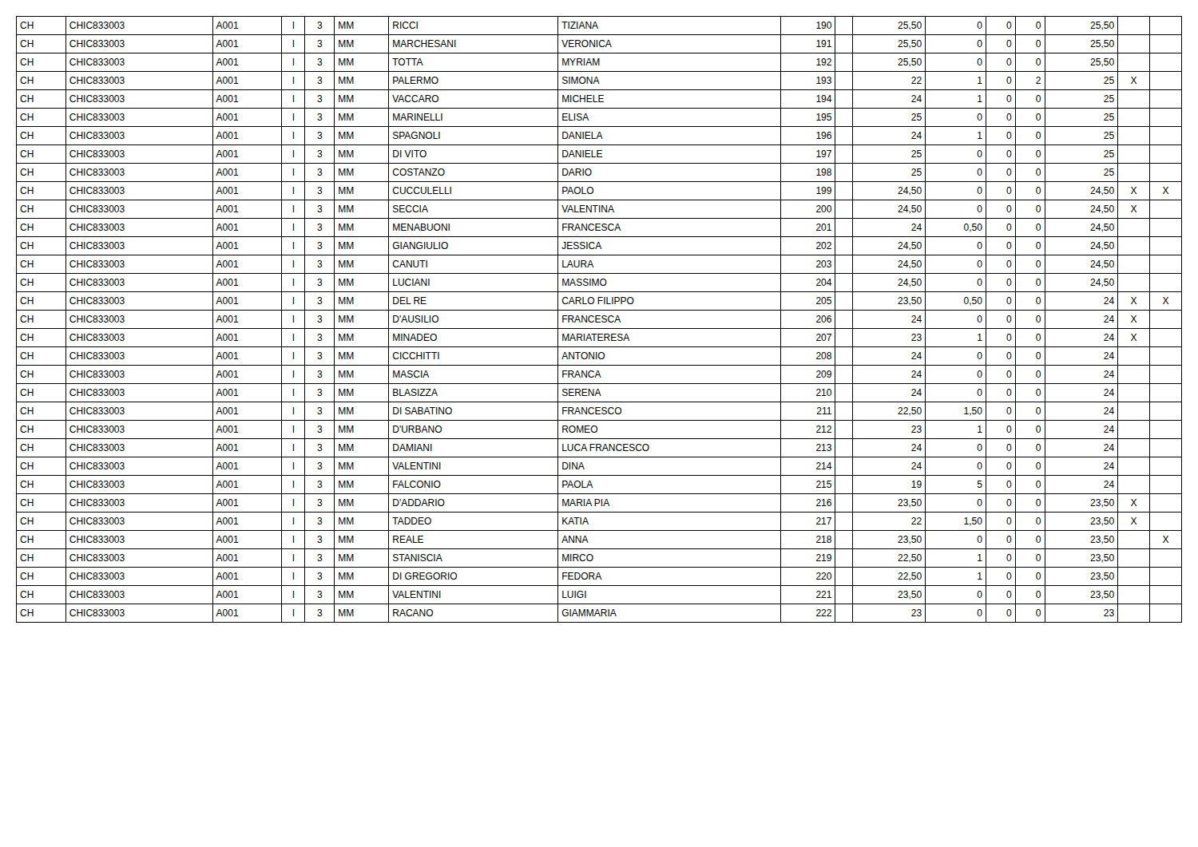| CH | CHIC833003 | A001 | I | 3 | MM | RICCI | TIZIANA | 190 | | 25,50 | 0 | 0 | 0 | 25,50 | | |
| CH | CHIC833003 | A001 | I | 3 | MM | MARCHESANI | VERONICA | 191 | | 25,50 | 0 | 0 | 0 | 25,50 | | |
| CH | CHIC833003 | A001 | I | 3 | MM | TOTTA | MYRIAM | 192 | | 25,50 | 0 | 0 | 0 | 25,50 | | |
| CH | CHIC833003 | A001 | I | 3 | MM | PALERMO | SIMONA | 193 | | 22 | 1 | 0 | 2 | 25 | X | |
| CH | CHIC833003 | A001 | I | 3 | MM | VACCARO | MICHELE | 194 | | 24 | 1 | 0 | 0 | 25 | | |
| CH | CHIC833003 | A001 | I | 3 | MM | MARINELLI | ELISA | 195 | | 25 | 0 | 0 | 0 | 25 | | |
| CH | CHIC833003 | A001 | I | 3 | MM | SPAGNOLI | DANIELA | 196 | | 24 | 1 | 0 | 0 | 25 | | |
| CH | CHIC833003 | A001 | I | 3 | MM | DI VITO | DANIELE | 197 | | 25 | 0 | 0 | 0 | 25 | | |
| CH | CHIC833003 | A001 | I | 3 | MM | COSTANZO | DARIO | 198 | | 25 | 0 | 0 | 0 | 25 | | |
| CH | CHIC833003 | A001 | I | 3 | MM | CUCCULELLI | PAOLO | 199 | | 24,50 | 0 | 0 | 0 | 24,50 | X | X |
| CH | CHIC833003 | A001 | I | 3 | MM | SECCIA | VALENTINA | 200 | | 24,50 | 0 | 0 | 0 | 24,50 | X | |
| CH | CHIC833003 | A001 | I | 3 | MM | MENABUONI | FRANCESCA | 201 | | 24 | 0,50 | 0 | 0 | 24,50 | | |
| CH | CHIC833003 | A001 | I | 3 | MM | GIANGIULIO | JESSICA | 202 | | 24,50 | 0 | 0 | 0 | 24,50 | | |
| CH | CHIC833003 | A001 | I | 3 | MM | CANUTI | LAURA | 203 | | 24,50 | 0 | 0 | 0 | 24,50 | | |
| CH | CHIC833003 | A001 | I | 3 | MM | LUCIANI | MASSIMO | 204 | | 24,50 | 0 | 0 | 0 | 24,50 | | |
| CH | CHIC833003 | A001 | I | 3 | MM | DEL RE | CARLO FILIPPO | 205 | | 23,50 | 0,50 | 0 | 0 | 24 | X | X |
| CH | CHIC833003 | A001 | I | 3 | MM | D'AUSILIO | FRANCESCA | 206 | | 24 | 0 | 0 | 0 | 24 | X | |
| CH | CHIC833003 | A001 | I | 3 | MM | MINADEO | MARIATERESA | 207 | | 23 | 1 | 0 | 0 | 24 | X | |
| CH | CHIC833003 | A001 | I | 3 | MM | CICCHITTI | ANTONIO | 208 | | 24 | 0 | 0 | 0 | 24 | | |
| CH | CHIC833003 | A001 | I | 3 | MM | MASCIA | FRANCA | 209 | | 24 | 0 | 0 | 0 | 24 | | |
| CH | CHIC833003 | A001 | I | 3 | MM | BLASIZZA | SERENA | 210 | | 24 | 0 | 0 | 0 | 24 | | |
| CH | CHIC833003 | A001 | I | 3 | MM | DI SABATINO | FRANCESCO | 211 | | 22,50 | 1,50 | 0 | 0 | 24 | | |
| CH | CHIC833003 | A001 | I | 3 | MM | D'URBANO | ROMEO | 212 | | 23 | 1 | 0 | 0 | 24 | | |
| CH | CHIC833003 | A001 | I | 3 | MM | DAMIANI | LUCA FRANCESCO | 213 | | 24 | 0 | 0 | 0 | 24 | | |
| CH | CHIC833003 | A001 | I | 3 | MM | VALENTINI | DINA | 214 | | 24 | 0 | 0 | 0 | 24 | | |
| CH | CHIC833003 | A001 | I | 3 | MM | FALCONIO | PAOLA | 215 | | 19 | 5 | 0 | 0 | 24 | | |
| CH | CHIC833003 | A001 | I | 3 | MM | D'ADDARIO | MARIA PIA | 216 | | 23,50 | 0 | 0 | 0 | 23,50 | X | |
| CH | CHIC833003 | A001 | I | 3 | MM | TADDEO | KATIA | 217 | | 22 | 1,50 | 0 | 0 | 23,50 | X | |
| CH | CHIC833003 | A001 | I | 3 | MM | REALE | ANNA | 218 | | 23,50 | 0 | 0 | 0 | 23,50 | | X |
| CH | CHIC833003 | A001 | I | 3 | MM | STANISCIA | MIRCO | 219 | | 22,50 | 1 | 0 | 0 | 23,50 | | |
| CH | CHIC833003 | A001 | I | 3 | MM | DI GREGORIO | FEDORA | 220 | | 22,50 | 1 | 0 | 0 | 23,50 | | |
| CH | CHIC833003 | A001 | I | 3 | MM | VALENTINI | LUIGI | 221 | | 23,50 | 0 | 0 | 0 | 23,50 | | |
| CH | CHIC833003 | A001 | I | 3 | MM | RACANO | GIAMMARIA | 222 | | 23 | 0 | 0 | 0 | 23 | | |